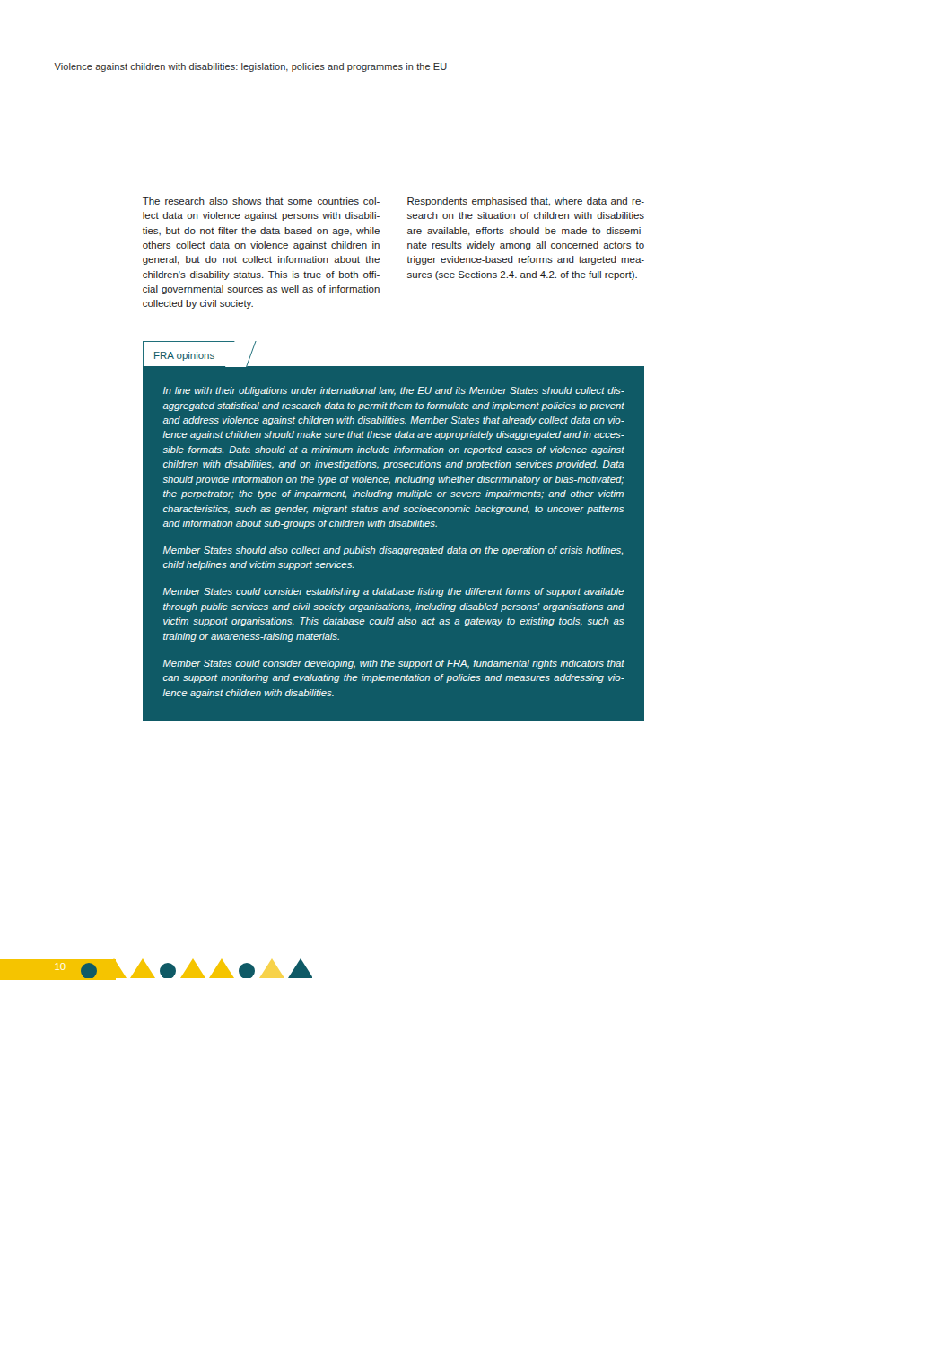Violence against children with disabilities: legislation, policies and programmes in the EU
The research also shows that some countries collect data on violence against persons with disabilities, but do not filter the data based on age, while others collect data on violence against children in general, but do not collect information about the children's disability status. This is true of both official governmental sources as well as of information collected by civil society.
Respondents emphasised that, where data and research on the situation of children with disabilities are available, efforts should be made to disseminate results widely among all concerned actors to trigger evidence-based reforms and targeted measures (see Sections 2.4. and 4.2. of the full report).
FRA opinions
In line with their obligations under international law, the EU and its Member States should collect disaggregated statistical and research data to permit them to formulate and implement policies to prevent and address violence against children with disabilities. Member States that already collect data on violence against children should make sure that these data are appropriately disaggregated and in accessible formats. Data should at a minimum include information on reported cases of violence against children with disabilities, and on investigations, prosecutions and protection services provided. Data should provide information on the type of violence, including whether discriminatory or bias-motivated; the perpetrator; the type of impairment, including multiple or severe impairments; and other victim characteristics, such as gender, migrant status and socioeconomic background, to uncover patterns and information about sub-groups of children with disabilities.
Member States should also collect and publish disaggregated data on the operation of crisis hotlines, child helplines and victim support services.
Member States could consider establishing a database listing the different forms of support available through public services and civil society organisations, including disabled persons' organisations and victim support organisations. This database could also act as a gateway to existing tools, such as training or awareness-raising materials.
Member States could consider developing, with the support of FRA, fundamental rights indicators that can support monitoring and evaluating the implementation of policies and measures addressing violence against children with disabilities.
10